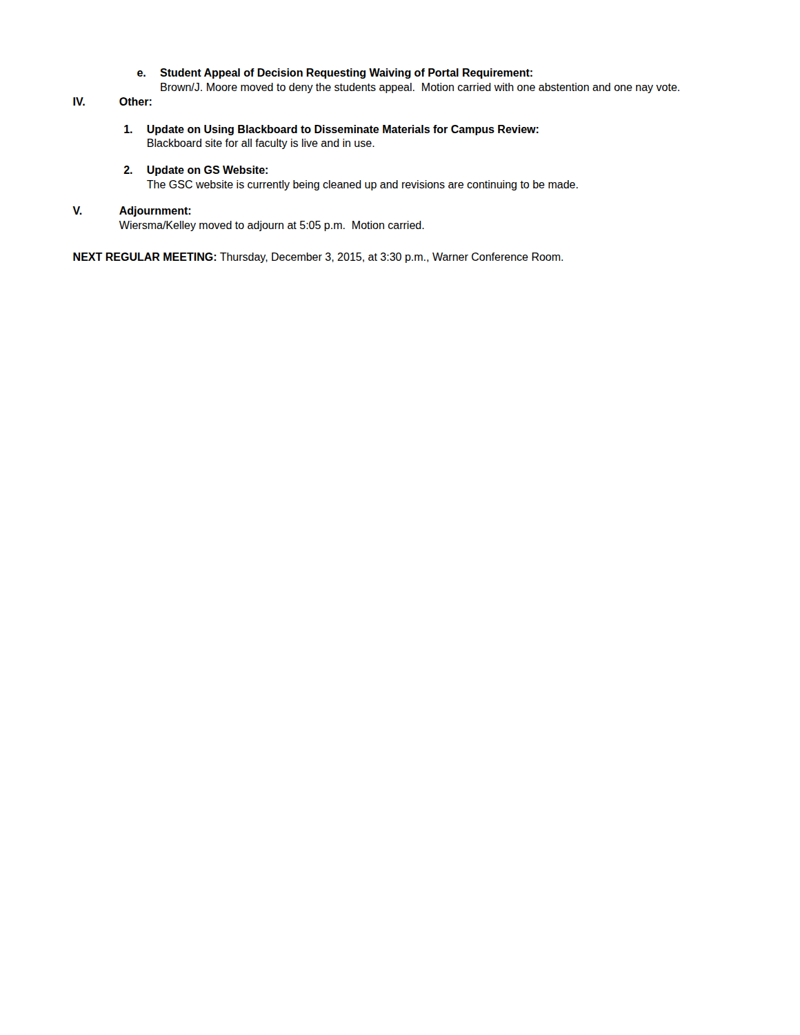e.
Student Appeal of Decision Requesting Waiving of Portal Requirement:
Brown/J. Moore moved to deny the students appeal. Motion carried with one abstention and one nay vote.
IV.
Other:
1.
Update on Using Blackboard to Disseminate Materials for Campus Review:
Blackboard site for all faculty is live and in use.
2.
Update on GS Website:
The GSC website is currently being cleaned up and revisions are continuing to be made.
V.
Adjournment:
Wiersma/Kelley moved to adjourn at 5:05 p.m. Motion carried.
NEXT REGULAR MEETING: Thursday, December 3, 2015, at 3:30 p.m., Warner Conference Room.